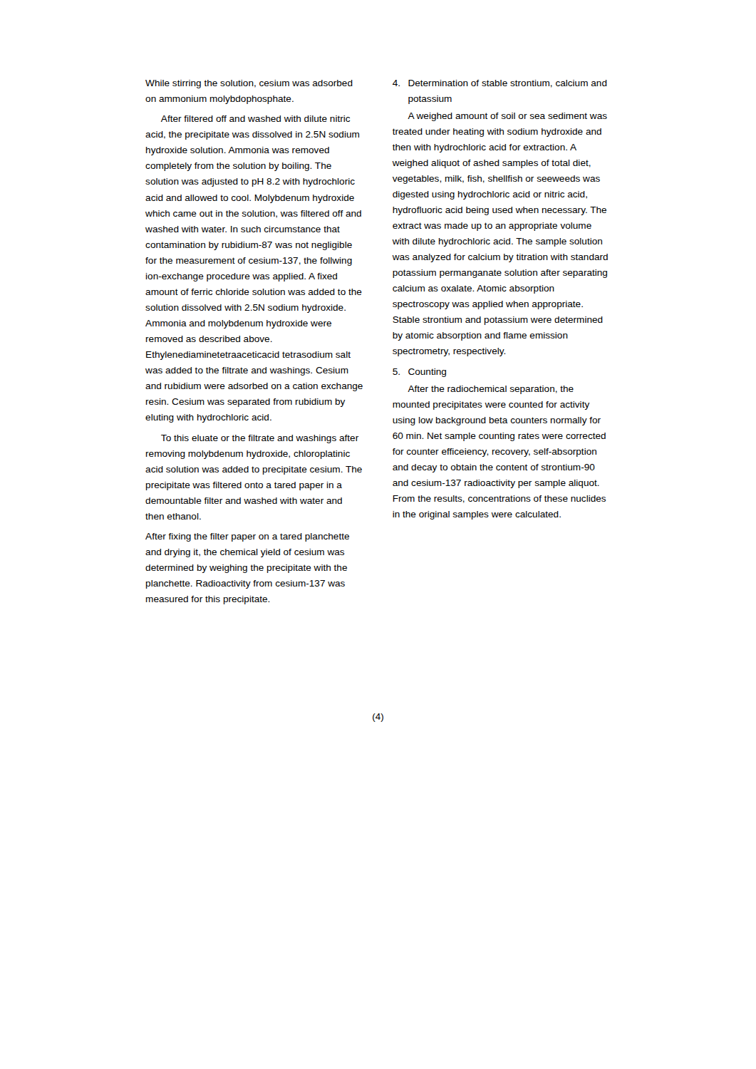While stirring the solution, cesium was adsorbed on ammonium molybdophosphate.
After filtered off and washed with dilute nitric acid, the precipitate was dissolved in 2.5N sodium hydroxide solution. Ammonia was removed completely from the solution by boiling. The solution was adjusted to pH 8.2 with hydrochloric acid and allowed to cool. Molybdenum hydroxide which came out in the solution, was filtered off and washed with water. In such circumstance that contamination by rubidium-87 was not negligible for the measurement of cesium-137, the follwing ion-exchange procedure was applied. A fixed amount of ferric chloride solution was added to the solution dissolved with 2.5N sodium hydroxide. Ammonia and molybdenum hydroxide were removed as described above. Ethylenediaminetetraaceticacid tetrasodium salt was added to the filtrate and washings. Cesium and rubidium were adsorbed on a cation exchange resin. Cesium was separated from rubidium by eluting with hydrochloric acid.
To this eluate or the filtrate and washings after removing molybdenum hydroxide, chloroplatinic acid solution was added to precipitate cesium. The precipitate was filtered onto a tared paper in a demountable filter and washed with water and then ethanol.
After fixing the filter paper on a tared planchette and drying it, the chemical yield of cesium was determined by weighing the precipitate with the planchette. Radioactivity from cesium-137 was measured for this precipitate.
4.
Determination of stable strontium, calcium and potassium
A weighed amount of soil or sea sediment was treated under heating with sodium hydroxide and then with hydrochloric acid for extraction. A weighed aliquot of ashed samples of total diet, vegetables, milk, fish, shellfish or seeweeds was digested using hydrochloric acid or nitric acid, hydrofluoric acid being used when necessary. The extract was made up to an appropriate volume with dilute hydrochloric acid. The sample solution was analyzed for calcium by titration with standard potassium permanganate solution after separating calcium as oxalate. Atomic absorption spectroscopy was applied when appropriate. Stable strontium and potassium were determined by atomic absorption and flame emission spectrometry, respectively.
5.
Counting
After the radiochemical separation, the mounted precipitates were counted for activity using low background beta counters normally for 60 min. Net sample counting rates were corrected for counter efficeiency, recovery, self-absorption and decay to obtain the content of strontium-90 and cesium-137 radioactivity per sample aliquot. From the results, concentrations of these nuclides in the original samples were calculated.
(4)